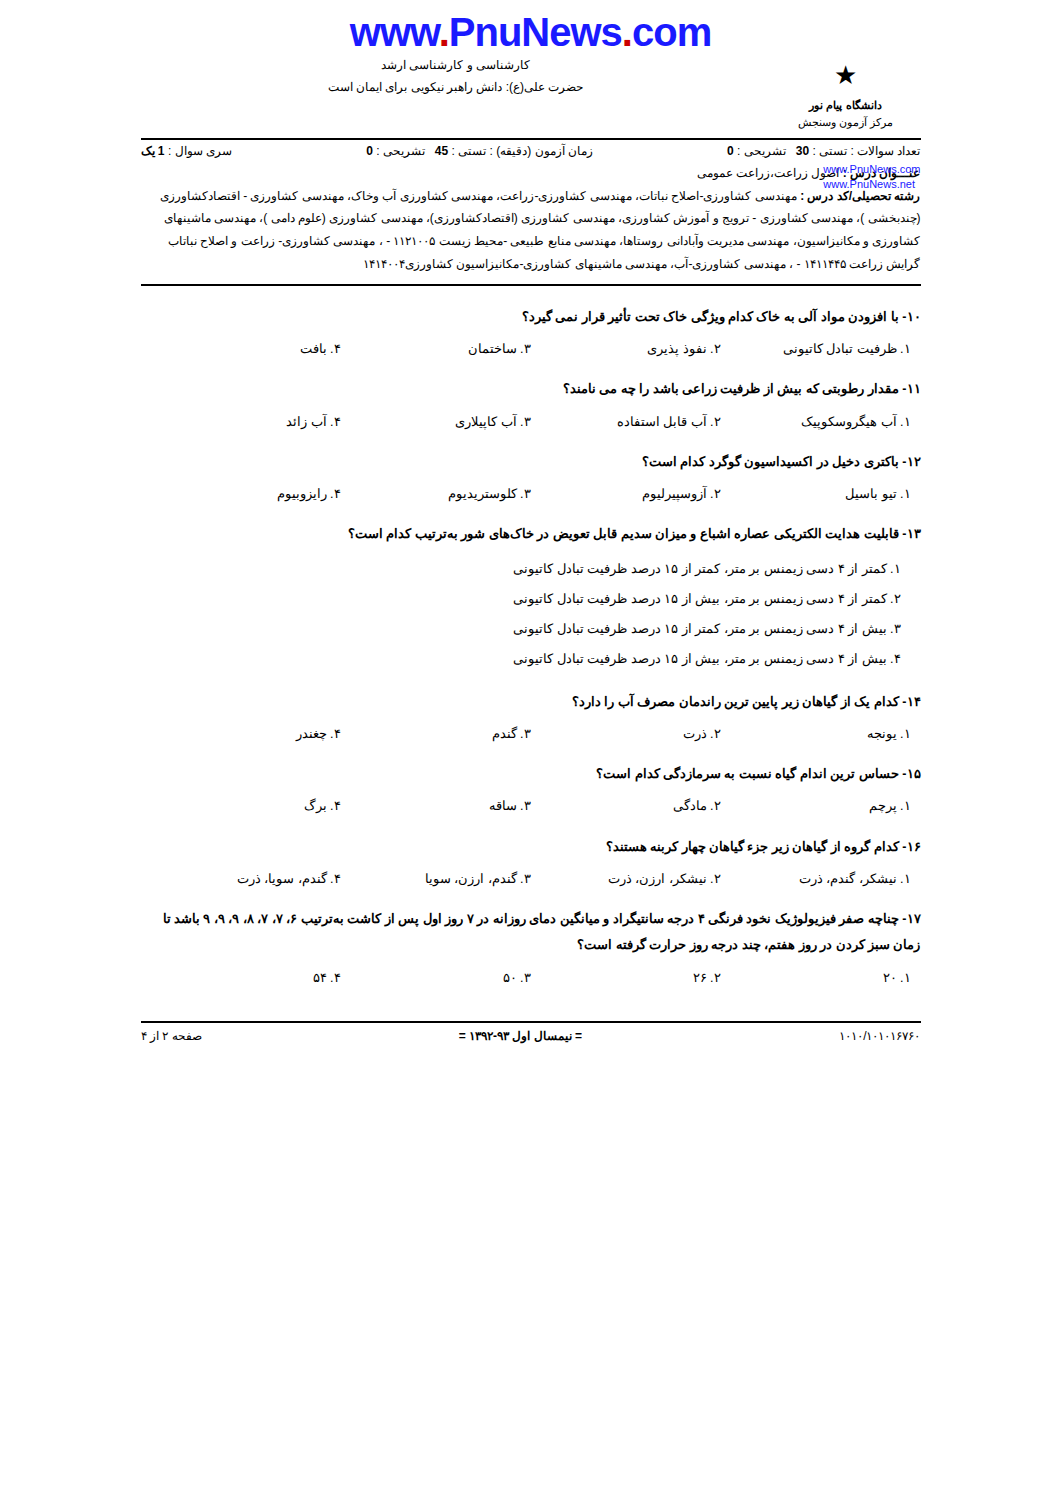www. PnuNews. com
★
دانشگاه پیام نور
مرکز آزمون وسنجش
کارشناسی و کارشناسی ارشد
حضرت علی(ع): دانش راهبر نیکویی برای ایمان است
تعداد سوالات : تستی : 30 تشریحی : 0
زمان آزمون (دقیقه) : تستی : 45 تشریحی : 0
سری سوال : 1 یک
www.PnuNews.com
www.PnuNews.net
عنـــوان درس : اصول زراعت،زراعت عمومی
رشته تحصیلی/کد درس : مهندسی کشاورزی-اصلاح نباتات، مهندسی کشاورزی-زراعت، مهندسی کشاورزی آب وخاک، مهندسی کشاورزی - اقتصادکشاورزی (چندبخشی )، مهندسی کشاورزی - ترویج و آموزش کشاورزی، مهندسی کشاورزی (اقتصادکشاورزی)، مهندسی کشاورزی (علوم دامی )، مهندسی ماشینهای کشاورزی و مکانیزاسیون، مهندسی مدیریت وآبادانی روستاها، مهندسی منابع طبیعی -محیط زیست ۱۱۲۱۰۰۵ - ، مهندسی کشاورزی- زراعت و اصلاح نباتاب گرایش زراعت ۱۴۱۱۴۴۵ - ، مهندسی کشاورزی-آب، مهندسی ماشینهای کشاورزی-مکانیزاسیون کشاورزی۱۴۱۴۰۰۴
۱۰- با افزودن مواد آلی به خاک کدام ویژگی خاک تحت تأثیر قرار نمی گیرد؟
۱. ظرفیت تبادل کاتیونی ۲. نفوذ پذیری ۳. ساختمان ۴. بافت
۱۱- مقدار رطوبتی که بیش از ظرفیت زراعی باشد را چه می نامند؟
۱. آب هیگروسکوپیک ۲. آب قابل استفاده ۳. آب کاپیلاری ۴. آب زائد
۱۲- باکتری دخیل در اکسیداسیون گوگرد کدام است؟
۱. تیو باسیل ۲. آزوسپیرلیوم ۳. کلوستریدیوم ۴. رایزوبیوم
۱۳- قابلیت هدایت الکتریکی عصاره اشباع و میزان سدیم قابل تعویض در خاک‌های شور به‌ترتیب کدام است؟
۱. کمتر از ۴ دسی زیمنس بر متر، کمتر از ۱۵ درصد ظرفیت تبادل کاتیونی
۲. کمتر از ۴ دسی زیمنس بر متر، بیش از ۱۵ درصد ظرفیت تبادل کاتیونی
۳. بیش از ۴ دسی زیمنس بر متر، کمتر از ۱۵ درصد ظرفیت تبادل کاتیونی
۴. بیش از ۴ دسی زیمنس بر متر، بیش از ۱۵ درصد ظرفیت تبادل کاتیونی
۱۴- کدام یک از گیاهان زیر پایین ترین راندمان مصرف آب را دارد؟
۱. یونجه ۲. ذرت ۳. گندم ۴. چغندر
۱۵- حساس ترین اندام گیاه نسبت به سرمازدگی کدام است؟
۱. پرچم ۲. مادگی ۳. ساقه ۴. برگ
۱۶- کدام گروه از گیاهان زیر جزء گیاهان چهار کربنه هستند؟
۱. نیشکر، گندم، ذرت ۲. نیشکر، ارزن، ذرت ۳. گندم، ارزن، سویا ۴. گندم، سویا، ذرت
۱۷- چناچه صفر فیزیولوژیک نخود فرنگی ۴ درجه سانتیگراد و میانگین دمای روزانه در ۷ روز اول پس از کاشت به‌ترتیب ۶، ۷، ۷، ۸، ۹، ۹، ۹ باشد تا زمان سبز کردن در روز هفتم، چند درجه روز حرارت گرفته است؟
۱. ۲۰ ۲. ۲۶ ۳. ۵۰ ۴. ۵۴
۱۰۱۰/۱۰۱۰۱۶۷۶۰
= نیمسال اول ۹۳-۱۳۹۲ =
صفحه ۲ از ۴